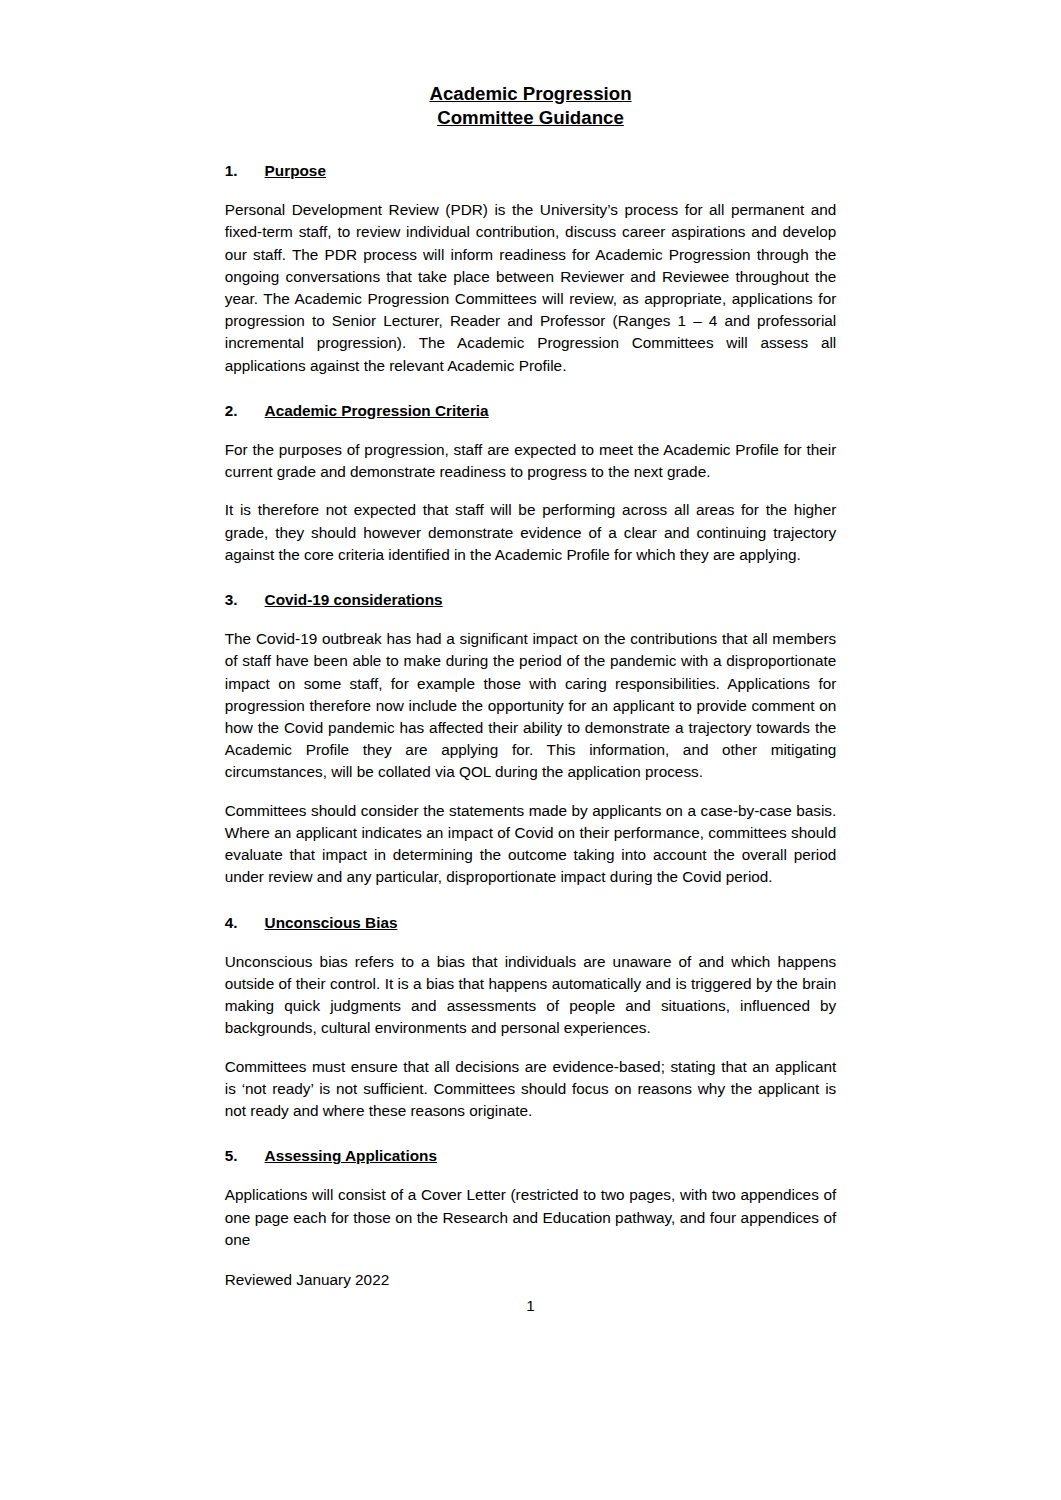Academic Progression
Committee Guidance
1. Purpose
Personal Development Review (PDR) is the University’s process for all permanent and fixed-term staff, to review individual contribution, discuss career aspirations and develop our staff. The PDR process will inform readiness for Academic Progression through the ongoing conversations that take place between Reviewer and Reviewee throughout the year. The Academic Progression Committees will review, as appropriate, applications for progression to Senior Lecturer, Reader and Professor (Ranges 1 – 4 and professorial incremental progression). The Academic Progression Committees will assess all applications against the relevant Academic Profile.
2. Academic Progression Criteria
For the purposes of progression, staff are expected to meet the Academic Profile for their current grade and demonstrate readiness to progress to the next grade.
It is therefore not expected that staff will be performing across all areas for the higher grade, they should however demonstrate evidence of a clear and continuing trajectory against the core criteria identified in the Academic Profile for which they are applying.
3. Covid-19 considerations
The Covid-19 outbreak has had a significant impact on the contributions that all members of staff have been able to make during the period of the pandemic with a disproportionate impact on some staff, for example those with caring responsibilities. Applications for progression therefore now include the opportunity for an applicant to provide comment on how the Covid pandemic has affected their ability to demonstrate a trajectory towards the Academic Profile they are applying for. This information, and other mitigating circumstances, will be collated via QOL during the application process.
Committees should consider the statements made by applicants on a case-by-case basis. Where an applicant indicates an impact of Covid on their performance, committees should evaluate that impact in determining the outcome taking into account the overall period under review and any particular, disproportionate impact during the Covid period.
4. Unconscious Bias
Unconscious bias refers to a bias that individuals are unaware of and which happens outside of their control. It is a bias that happens automatically and is triggered by the brain making quick judgments and assessments of people and situations, influenced by backgrounds, cultural environments and personal experiences.
Committees must ensure that all decisions are evidence-based; stating that an applicant is ‘not ready’ is not sufficient. Committees should focus on reasons why the applicant is not ready and where these reasons originate.
5. Assessing Applications
Applications will consist of a Cover Letter (restricted to two pages, with two appendices of one page each for those on the Research and Education pathway, and four appendices of one
Reviewed January 2022
1